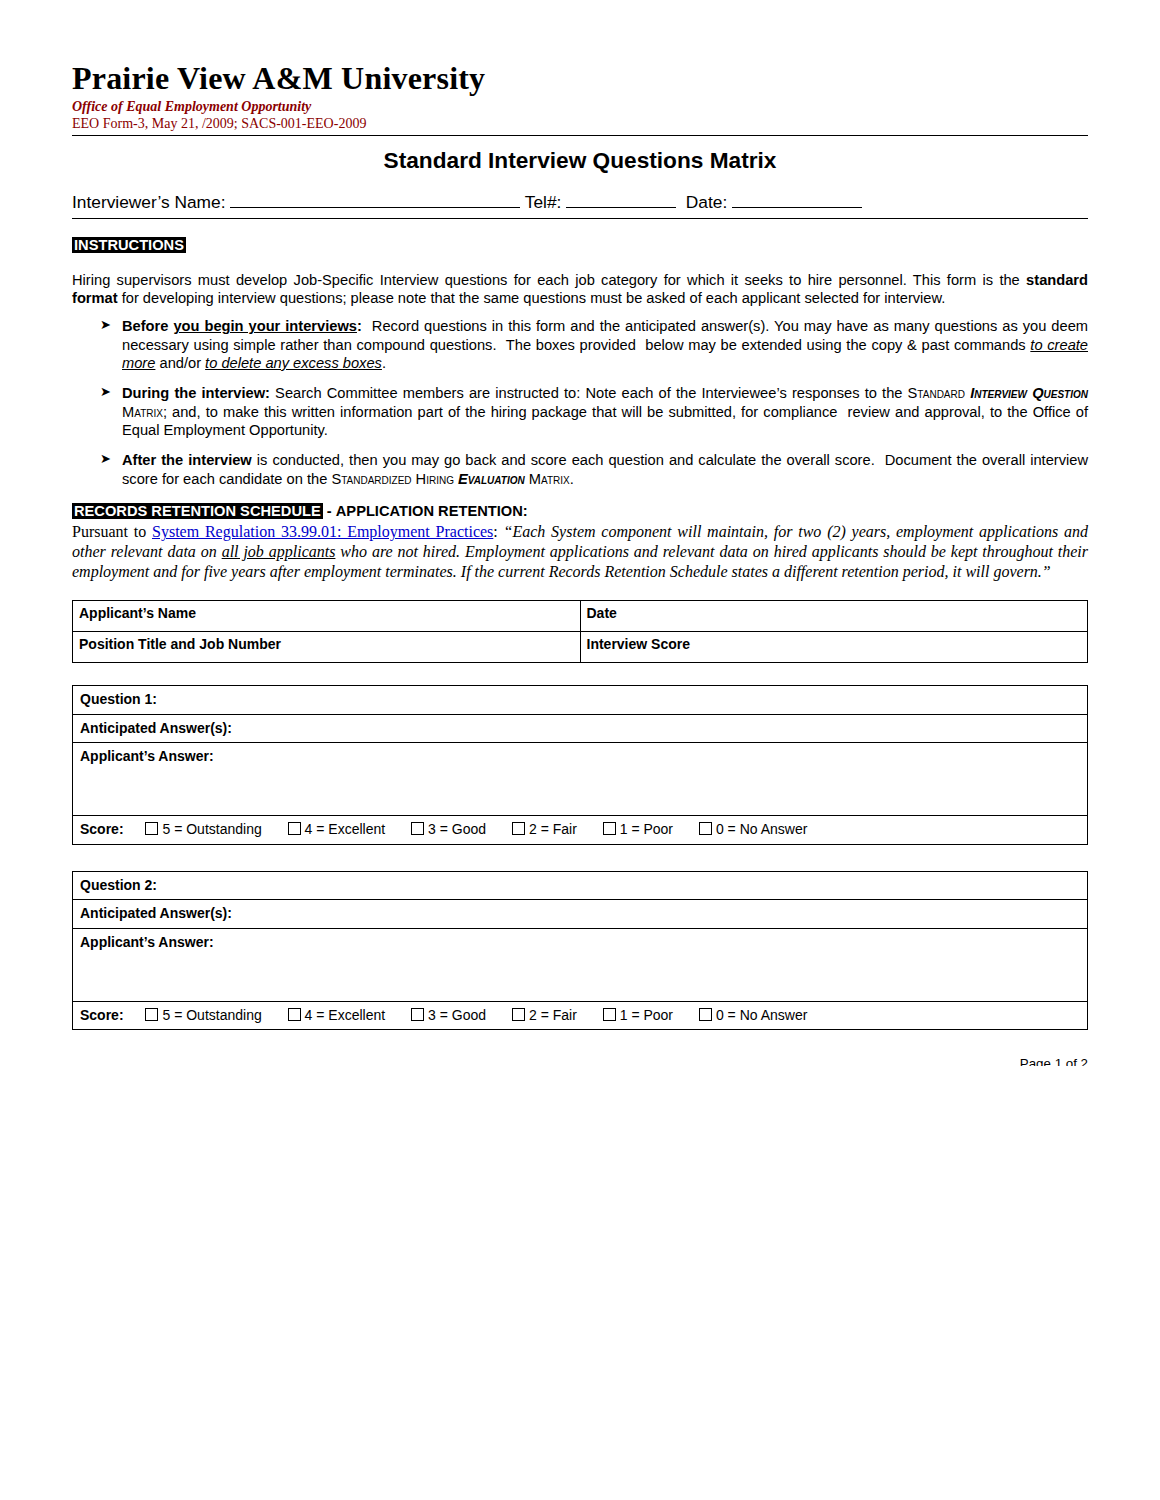Prairie View A&M University
Office of Equal Employment Opportunity
EEO Form-3, May 21, /2009; SACS-001-EEO-2009
Standard Interview Questions Matrix
Interviewer’s Name: Tel#: Date:
INSTRUCTIONS
Hiring supervisors must develop Job-Specific Interview questions for each job category for which it seeks to hire personnel. This form is the standard format for developing interview questions; please note that the same questions must be asked of each applicant selected for interview.
Before you begin your interviews: Record questions in this form and the anticipated answer(s). You may have as many questions as you deem necessary using simple rather than compound questions. The boxes provided below may be extended using the copy & past commands to create more and/or to delete any excess boxes.
During the interview: Search Committee members are instructed to: Note each of the Interviewee’s responses to the Standard Interview Question Matrix; and, to make this written information part of the hiring package that will be submitted, for compliance review and approval, to the Office of Equal Employment Opportunity.
After the interview is conducted, then you may go back and score each question and calculate the overall score. Document the overall interview score for each candidate on the Standardized Hiring Evaluation Matrix.
RECORDS RETENTION SCHEDULE - APPLICATION RETENTION:
Pursuant to System Regulation 33.99.01: Employment Practices: “Each System component will maintain, for two (2) years, employment applications and other relevant data on all job applicants who are not hired. Employment applications and relevant data on hired applicants should be kept throughout their employment and for five years after employment terminates. If the current Records Retention Schedule states a different retention period, it will govern.”
| Applicant’s Name | Date |
| Position Title and Job Number | Interview Score |
| Question 1: |
| Anticipated Answer(s): |
| Applicant’s Answer: |
| Score: 5 = Outstanding 4 = Excellent 3 = Good 2 = Fair 1 = Poor 0 = No Answer |
| Question 2: |
| Anticipated Answer(s): |
| Applicant’s Answer: |
| Score: 5 = Outstanding 4 = Excellent 3 = Good 2 = Fair 1 = Poor 0 = No Answer |
Page 1 of 2